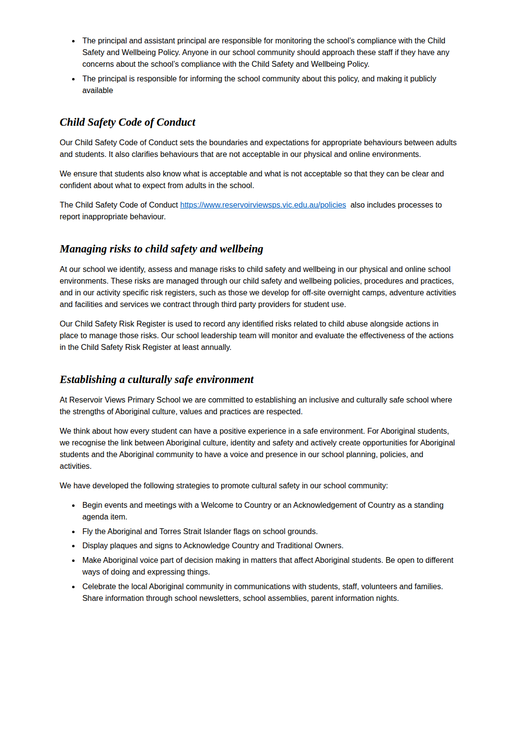The principal and assistant principal are responsible for monitoring the school’s compliance with the Child Safety and Wellbeing Policy. Anyone in our school community should approach these staff if they have any concerns about the school’s compliance with the Child Safety and Wellbeing Policy.
The principal is responsible for informing the school community about this policy, and making it publicly available
Child Safety Code of Conduct
Our Child Safety Code of Conduct sets the boundaries and expectations for appropriate behaviours between adults and students. It also clarifies behaviours that are not acceptable in our physical and online environments.
We ensure that students also know what is acceptable and what is not acceptable so that they can be clear and confident about what to expect from adults in the school.
The Child Safety Code of Conduct https://www.reservoirviewsps.vic.edu.au/policies also includes processes to report inappropriate behaviour.
Managing risks to child safety and wellbeing
At our school we identify, assess and manage risks to child safety and wellbeing in our physical and online school environments. These risks are managed through our child safety and wellbeing policies, procedures and practices, and in our activity specific risk registers, such as those we develop for off-site overnight camps, adventure activities and facilities and services we contract through third party providers for student use.
Our Child Safety Risk Register is used to record any identified risks related to child abuse alongside actions in place to manage those risks. Our school leadership team will monitor and evaluate the effectiveness of the actions in the Child Safety Risk Register at least annually.
Establishing a culturally safe environment
At Reservoir Views Primary School we are committed to establishing an inclusive and culturally safe school where the strengths of Aboriginal culture, values and practices are respected.
We think about how every student can have a positive experience in a safe environment. For Aboriginal students, we recognise the link between Aboriginal culture, identity and safety and actively create opportunities for Aboriginal students and the Aboriginal community to have a voice and presence in our school planning, policies, and activities.
We have developed the following strategies to promote cultural safety in our school community:
Begin events and meetings with a Welcome to Country or an Acknowledgement of Country as a standing agenda item.
Fly the Aboriginal and Torres Strait Islander flags on school grounds.
Display plaques and signs to Acknowledge Country and Traditional Owners.
Make Aboriginal voice part of decision making in matters that affect Aboriginal students. Be open to different ways of doing and expressing things.
Celebrate the local Aboriginal community in communications with students, staff, volunteers and families. Share information through school newsletters, school assemblies, parent information nights.